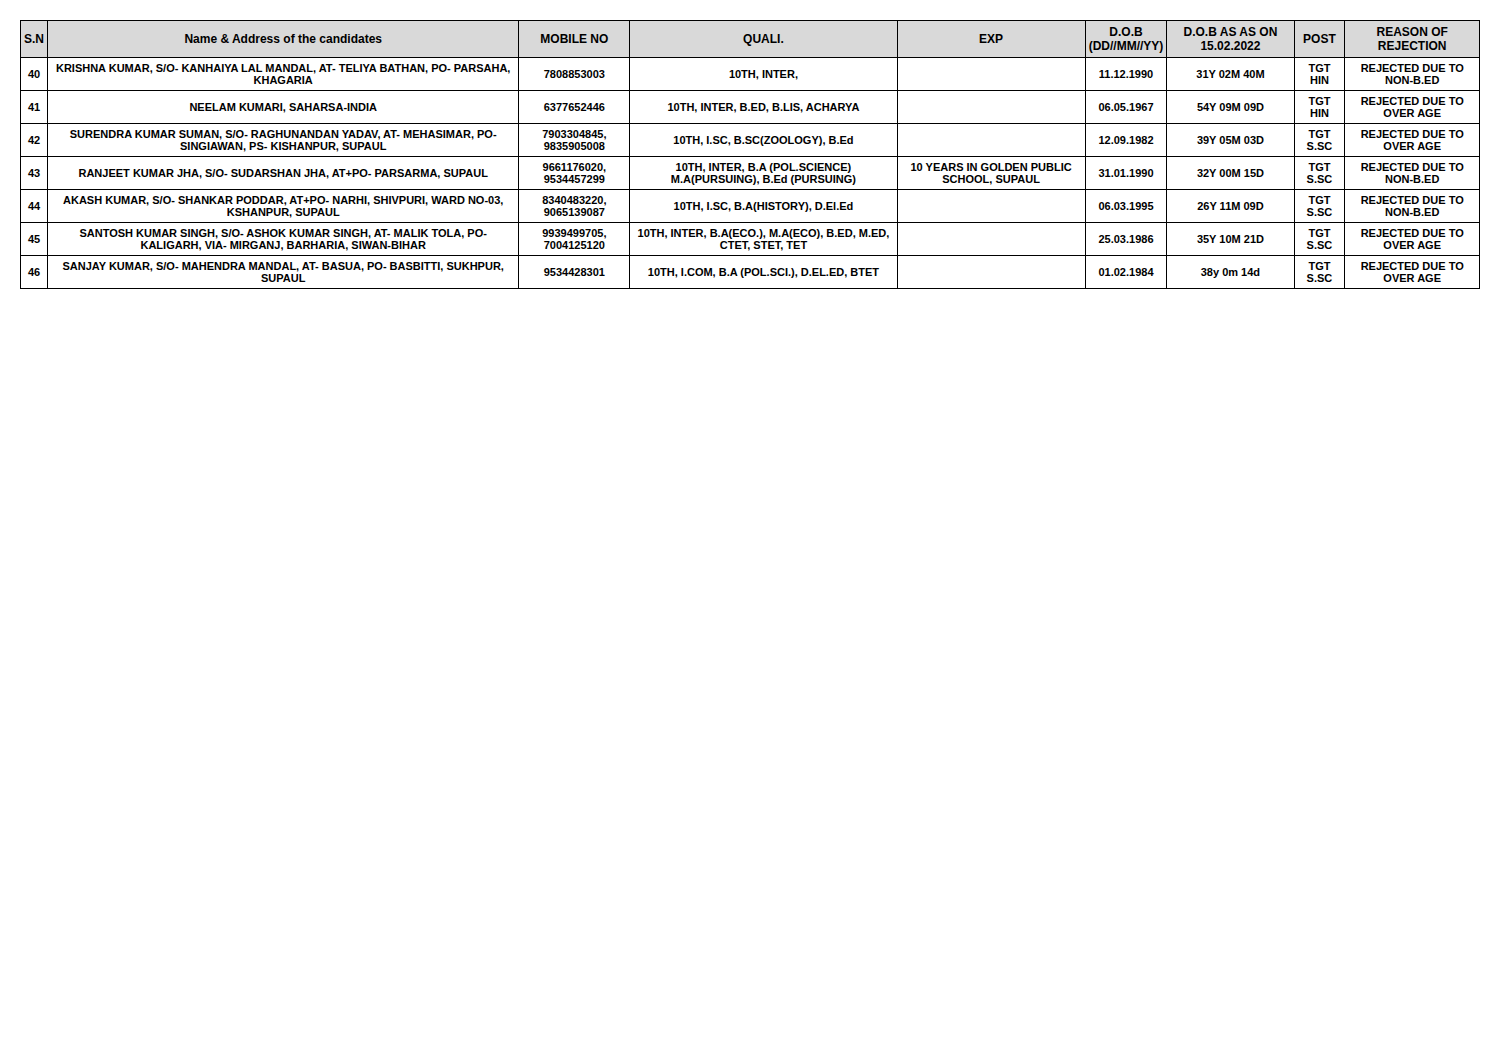| S.N | Name & Address of the candidates | MOBILE NO | QUALI. | EXP | D.O.B (DD//MM//YY) | D.O.B AS AS ON 15.02.2022 | POST | REASON OF REJECTION |
| --- | --- | --- | --- | --- | --- | --- | --- | --- |
| 40 | KRISHNA KUMAR, S/O- KANHAIYA LAL MANDAL, AT- TELIYA BATHAN, PO- PARSAHA, KHAGARIA | 7808853003 | 10TH, INTER, | | 11.12.1990 | 31Y 02M 40M | TGT HIN | REJECTED DUE TO NON-B.ED |
| 41 | NEELAM KUMARI, SAHARSA-INDIA | 6377652446 | 10TH, INTER, B.ED, B.LIS, ACHARYA | | 06.05.1967 | 54Y 09M 09D | TGT HIN | REJECTED DUE TO OVER AGE |
| 42 | SURENDRA KUMAR SUMAN, S/O- RAGHUNANDAN YADAV, AT- MEHASIMAR, PO- SINGIAWAN, PS- KISHANPUR, SUPAUL | 7903304845, 9835905008 | 10TH, I.SC, B.SC(ZOOLOGY), B.Ed | | 12.09.1982 | 39Y 05M 03D | TGT S.SC | REJECTED DUE TO OVER AGE |
| 43 | RANJEET KUMAR JHA, S/O- SUDARSHAN JHA, AT+PO- PARSARMA, SUPAUL | 9661176020, 9534457299 | 10TH, INTER, B.A (POL.SCIENCE) M.A(PURSUING), B.Ed (PURSUING) | 10 YEARS IN GOLDEN PUBLIC SCHOOL, SUPAUL | 31.01.1990 | 32Y 00M 15D | TGT S.SC | REJECTED DUE TO NON-B.ED |
| 44 | AKASH KUMAR, S/O- SHANKAR PODDAR, AT+PO- NARHI, SHIVPURI, WARD NO-03, KSHANPUR, SUPAUL | 8340483220, 9065139087 | 10TH, I.SC, B.A(HISTORY), D.El.Ed | | 06.03.1995 | 26Y 11M 09D | TGT S.SC | REJECTED DUE TO NON-B.ED |
| 45 | SANTOSH KUMAR SINGH, S/O- ASHOK KUMAR SINGH, AT- MALIK TOLA, PO- KALIGARH, VIA- MIRGANJ, BARHARIA, SIWAN-BIHAR | 9939499705, 7004125120 | 10TH, INTER, B.A(ECO.), M.A(ECO), B.ED, M.ED, CTET, STET, TET | | 25.03.1986 | 35Y 10M 21D | TGT S.SC | REJECTED DUE TO OVER AGE |
| 46 | SANJAY KUMAR, S/O- MAHENDRA MANDAL, AT- BASUA, PO- BASBITTI, SUKHPUR, SUPAUL | 9534428301 | 10TH, I.COM, B.A (POL.SCI.), D.EL.ED, BTET | | 01.02.1984 | 38y 0m 14d | TGT S.SC | REJECTED DUE TO OVER AGE |